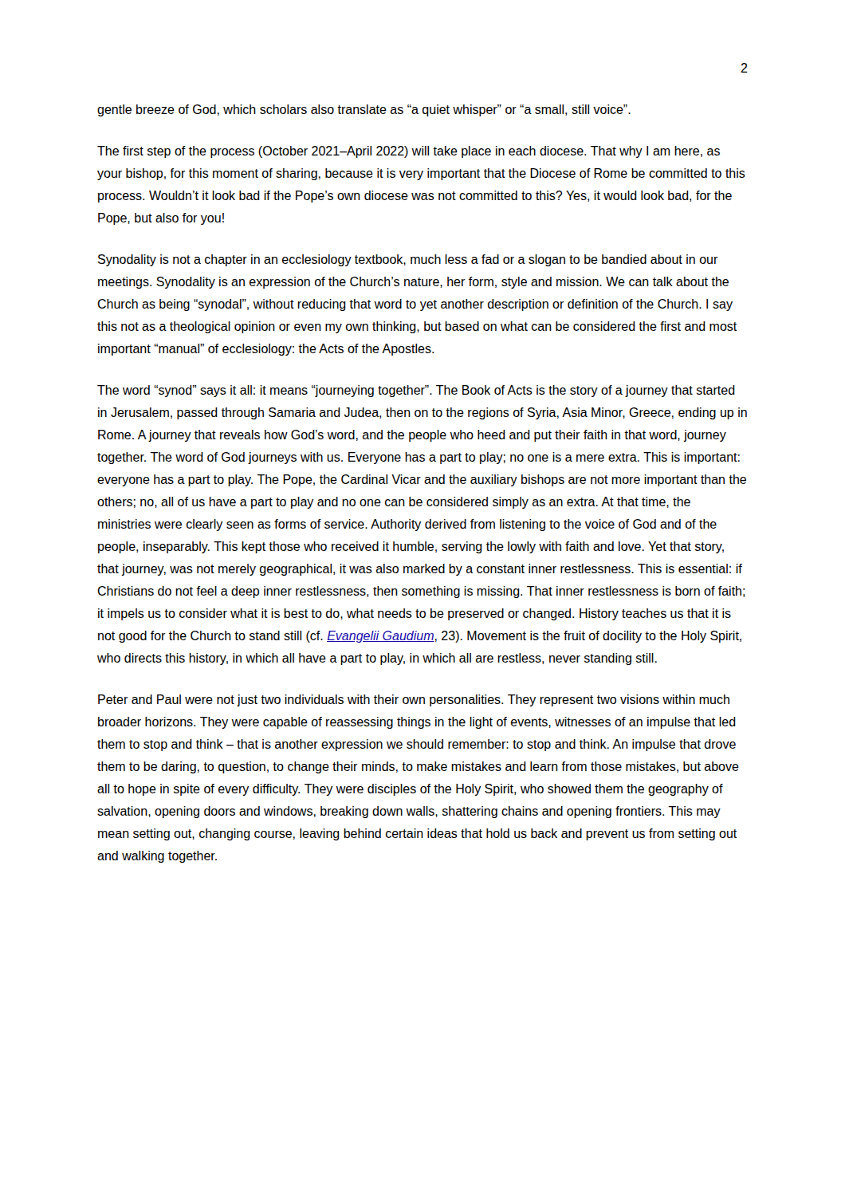2
gentle breeze of God, which scholars also translate as “a quiet whisper” or “a small, still voice”.
The first step of the process (October 2021–April 2022) will take place in each diocese. That why I am here, as your bishop, for this moment of sharing, because it is very important that the Diocese of Rome be committed to this process. Wouldn’t it look bad if the Pope’s own diocese was not committed to this? Yes, it would look bad, for the Pope, but also for you!
Synodality is not a chapter in an ecclesiology textbook, much less a fad or a slogan to be bandied about in our meetings. Synodality is an expression of the Church’s nature, her form, style and mission. We can talk about the Church as being “synodal”, without reducing that word to yet another description or definition of the Church. I say this not as a theological opinion or even my own thinking, but based on what can be considered the first and most important “manual” of ecclesiology: the Acts of the Apostles.
The word “synod” says it all: it means “journeying together”. The Book of Acts is the story of a journey that started in Jerusalem, passed through Samaria and Judea, then on to the regions of Syria, Asia Minor, Greece, ending up in Rome. A journey that reveals how God’s word, and the people who heed and put their faith in that word, journey together. The word of God journeys with us. Everyone has a part to play; no one is a mere extra. This is important: everyone has a part to play. The Pope, the Cardinal Vicar and the auxiliary bishops are not more important than the others; no, all of us have a part to play and no one can be considered simply as an extra. At that time, the ministries were clearly seen as forms of service. Authority derived from listening to the voice of God and of the people, inseparably. This kept those who received it humble, serving the lowly with faith and love. Yet that story, that journey, was not merely geographical, it was also marked by a constant inner restlessness. This is essential: if Christians do not feel a deep inner restlessness, then something is missing. That inner restlessness is born of faith; it impels us to consider what it is best to do, what needs to be preserved or changed. History teaches us that it is not good for the Church to stand still (cf. Evangelii Gaudium, 23). Movement is the fruit of docility to the Holy Spirit, who directs this history, in which all have a part to play, in which all are restless, never standing still.
Peter and Paul were not just two individuals with their own personalities. They represent two visions within much broader horizons. They were capable of reassessing things in the light of events, witnesses of an impulse that led them to stop and think – that is another expression we should remember: to stop and think. An impulse that drove them to be daring, to question, to change their minds, to make mistakes and learn from those mistakes, but above all to hope in spite of every difficulty. They were disciples of the Holy Spirit, who showed them the geography of salvation, opening doors and windows, breaking down walls, shattering chains and opening frontiers. This may mean setting out, changing course, leaving behind certain ideas that hold us back and prevent us from setting out and walking together.